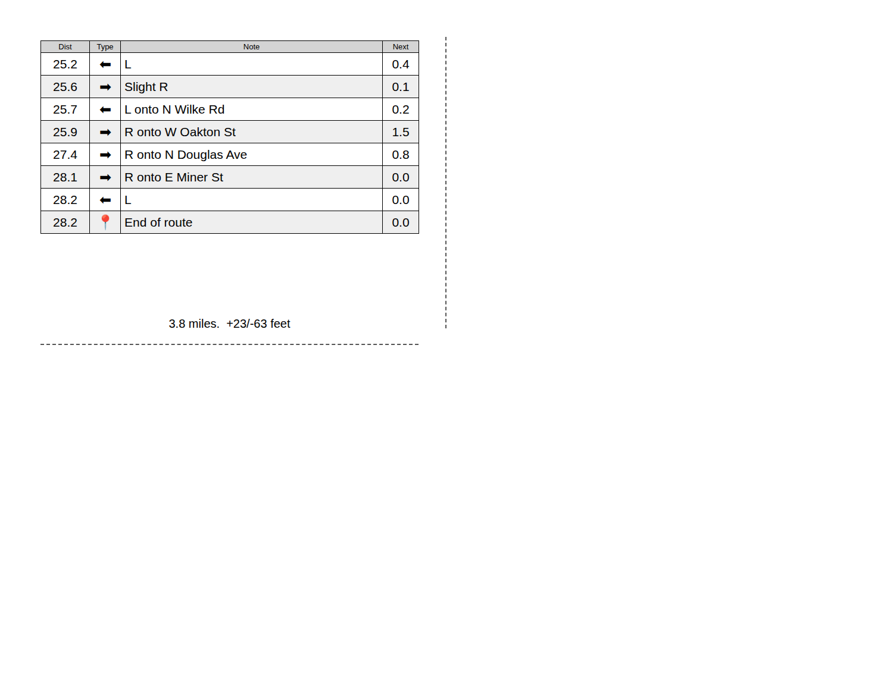| Dist | Type | Note | Next |
| --- | --- | --- | --- |
| 25.2 | ⬅ | L | 0.4 |
| 25.6 | ➡ | Slight R | 0.1 |
| 25.7 | ⬅ | L onto N Wilke Rd | 0.2 |
| 25.9 | ➡ | R onto W Oakton St | 1.5 |
| 27.4 | ➡ | R onto N Douglas Ave | 0.8 |
| 28.1 | ➡ | R onto E Miner St | 0.0 |
| 28.2 | ⬅ | L | 0.0 |
| 28.2 | 📍 | End of route | 0.0 |
3.8 miles. +23/-63 feet